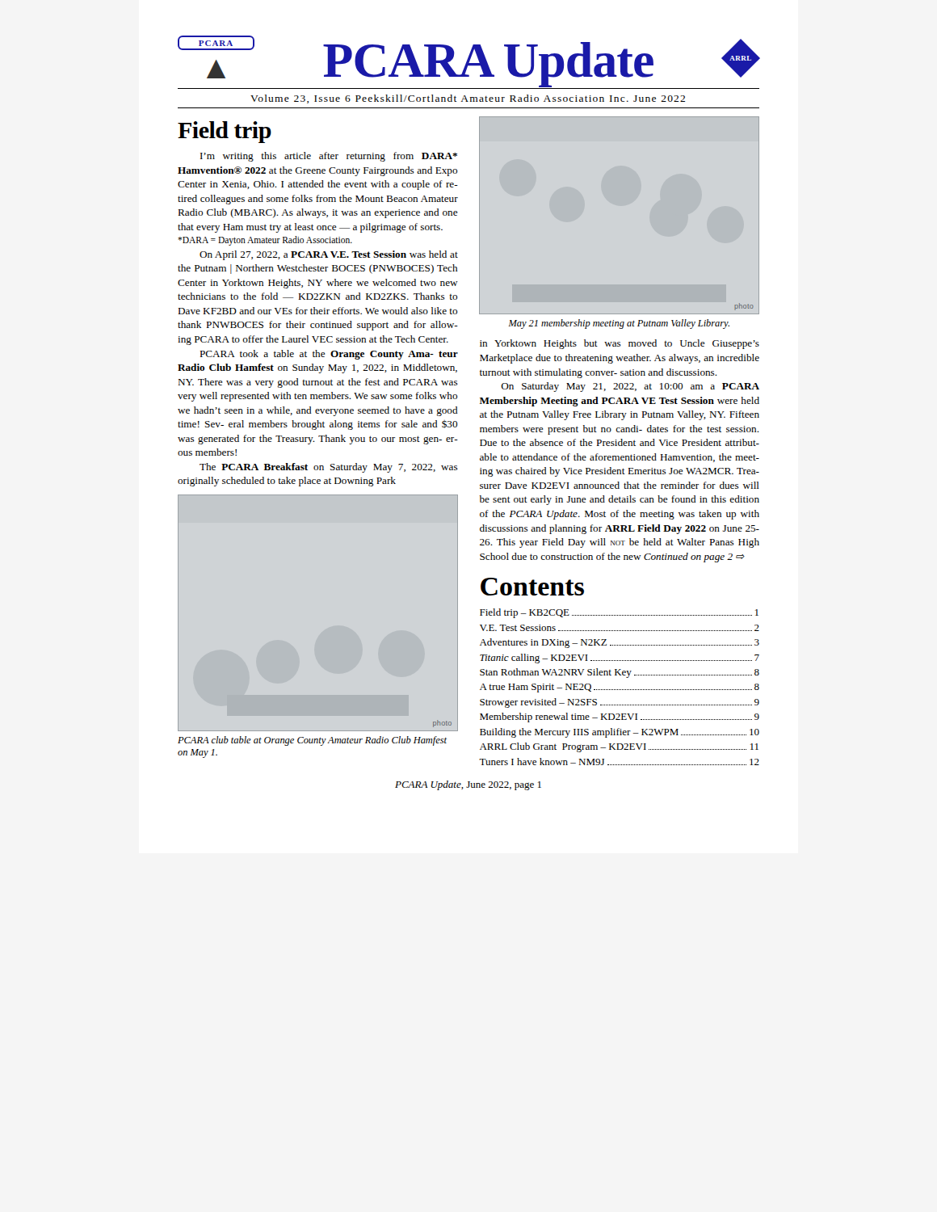PCARA
▲
PCARA Update
ARRL
Volume 23, Issue 6 Peekskill/Cortlandt Amateur Radio Association Inc. June 2022
Field trip
I’m writing this article after returning from DARA* Hamvention® 2022 at the Greene County Fairgrounds and Expo Center in Xenia, Ohio. I attended the event with a couple of retired colleagues and some folks from the Mount Beacon Amateur Radio Club (MBARC). As always, it was an experience and one that every Ham must try at least once — a pilgrimage of sorts.
*DARA = Dayton Amateur Radio Association.
On April 27, 2022, a PCARA V.E. Test Session was held at the Putnam | Northern Westchester BOCES (PNWBOCES) Tech Center in Yorktown Heights, NY where we welcomed two new technicians to the fold — KD2ZKN and KD2ZKS. Thanks to Dave KF2BD and our VEs for their efforts. We would also like to thank PNWBOCES for their continued support and for allow- ing PCARA to offer the Laurel VEC session at the Tech Center.
PCARA took a table at the Orange County Ama- teur Radio Club Hamfest on Sunday May 1, 2022, in Middletown, NY. There was a very good turnout at the fest and PCARA was very well represented with ten members. We saw some folks who we hadn’t seen in a while, and everyone seemed to have a good time! Sev- eral members brought along items for sale and $30 was generated for the Treasury. Thank you to our most gen- erous members!
The PCARA Breakfast on Saturday May 7, 2022, was originally scheduled to take place at Downing Park
photo
PCARA club table at Orange County Amateur Radio Club Hamfest on May 1.
photo
May 21 membership meeting at Putnam Valley Library.
in Yorktown Heights but was moved to Uncle Giuseppe’s Marketplace due to threatening weather. As always, an incredible turnout with stimulating conver- sation and discussions.
On Saturday May 21, 2022, at 10:00 am a PCARA Membership Meeting and PCARA VE Test Session were held at the Putnam Valley Free Library in Putnam Valley, NY. Fifteen members were present but no candi- dates for the test session. Due to the absence of the President and Vice President attributable to attendance of the aforementioned Hamvention, the meeting was chaired by Vice President Emeritus Joe WA2MCR. Trea- surer Dave KD2EVI announced that the reminder for dues will be sent out early in June and details can be found in this edition of the PCARA Update. Most of the meeting was taken up with discussions and planning for ARRL Field Day 2022 on June 25-26. This year Field Day will not be held at Walter Panas High School due to construction of the new Continued on page 2 ⇨
Contents
Field trip – KB2CQE 1
V.E. Test Sessions 2
Adventures in DXing – N2KZ 3
Titanic calling – KD2EVI 7
Stan Rothman WA2NRV Silent Key 8
A true Ham Spirit – NE2Q 8
Strowger revisited – N2SFS 9
Membership renewal time – KD2EVI 9
Building the Mercury IIIS amplifier – K2WPM 10
ARRL Club Grant Program – KD2EVI 11
Tuners I have known – NM9J 12
PCARA Update, June 2022, page 1